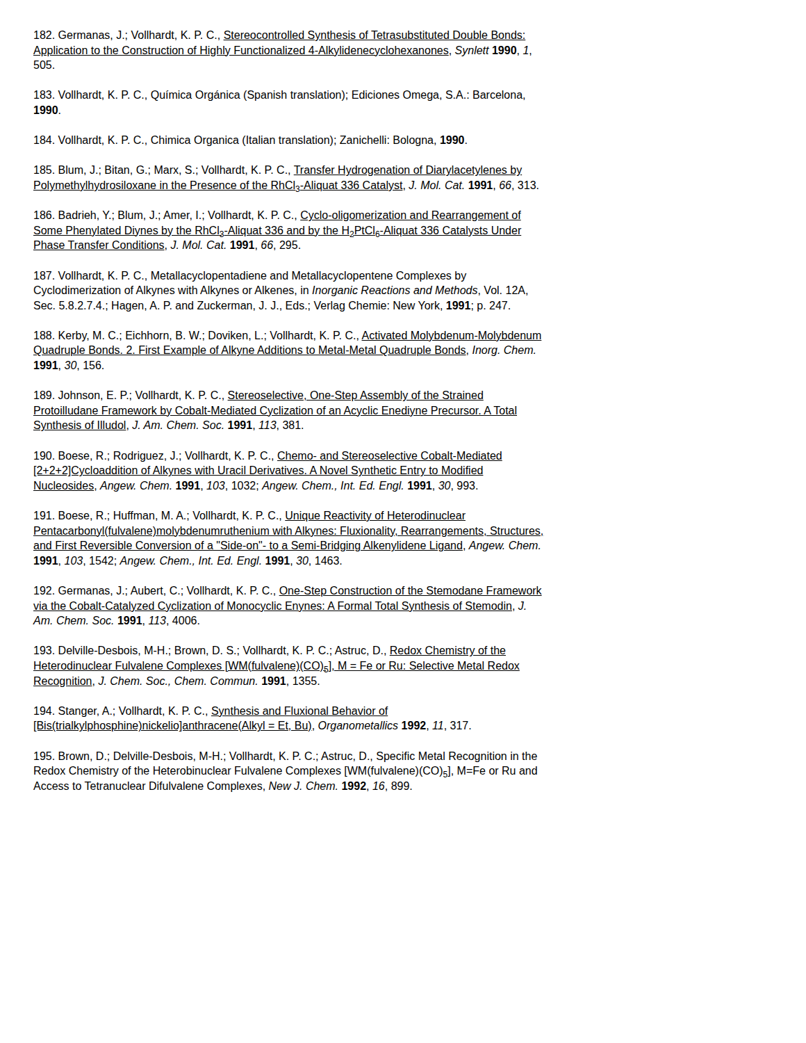182. Germanas, J.; Vollhardt, K. P. C., Stereocontrolled Synthesis of Tetrasubstituted Double Bonds: Application to the Construction of Highly Functionalized 4-Alkylidenecyclohexanones, Synlett 1990, 1, 505.
183. Vollhardt, K. P. C., Química Orgánica (Spanish translation); Ediciones Omega, S.A.: Barcelona, 1990.
184. Vollhardt, K. P. C., Chimica Organica (Italian translation); Zanichelli: Bologna, 1990.
185. Blum, J.; Bitan, G.; Marx, S.; Vollhardt, K. P. C., Transfer Hydrogenation of Diarylacetylenes by Polymethylhydrosiloxane in the Presence of the RhCl3-Aliquat 336 Catalyst, J. Mol. Cat. 1991, 66, 313.
186. Badrieh, Y.; Blum, J.; Amer, I.; Vollhardt, K. P. C., Cyclo-oligomerization and Rearrangement of Some Phenylated Diynes by the RhCl3-Aliquat 336 and by the H2PtCl6-Aliquat 336 Catalysts Under Phase Transfer Conditions, J. Mol. Cat. 1991, 66, 295.
187. Vollhardt, K. P. C., Metallacyclopentadiene and Metallacyclopentene Complexes by Cyclodimerization of Alkynes with Alkynes or Alkenes, in Inorganic Reactions and Methods, Vol. 12A, Sec. 5.8.2.7.4.; Hagen, A. P. and Zuckerman, J. J., Eds.; Verlag Chemie: New York, 1991; p. 247.
188. Kerby, M. C.; Eichhorn, B. W.; Doviken, L.; Vollhardt, K. P. C., Activated Molybdenum-Molybdenum Quadruple Bonds. 2. First Example of Alkyne Additions to Metal-Metal Quadruple Bonds, Inorg. Chem. 1991, 30, 156.
189. Johnson, E. P.; Vollhardt, K. P. C., Stereoselective, One-Step Assembly of the Strained Protoilludane Framework by Cobalt-Mediated Cyclization of an Acyclic Enediyne Precursor. A Total Synthesis of Illudol, J. Am. Chem. Soc. 1991, 113, 381.
190. Boese, R.; Rodriguez, J.; Vollhardt, K. P. C., Chemo- and Stereoselective Cobalt-Mediated [2+2+2]Cycloaddition of Alkynes with Uracil Derivatives. A Novel Synthetic Entry to Modified Nucleosides, Angew. Chem. 1991, 103, 1032; Angew. Chem., Int. Ed. Engl. 1991, 30, 993.
191. Boese, R.; Huffman, M. A.; Vollhardt, K. P. C., Unique Reactivity of Heterodinuclear Pentacarbonyl(fulvalene)molybdenumruthenium with Alkynes: Fluxionality, Rearrangements, Structures, and First Reversible Conversion of a "Side-on"- to a Semi-Bridging Alkenylidene Ligand, Angew. Chem. 1991, 103, 1542; Angew. Chem., Int. Ed. Engl. 1991, 30, 1463.
192. Germanas, J.; Aubert, C.; Vollhardt, K. P. C., One-Step Construction of the Stemodane Framework via the Cobalt-Catalyzed Cyclization of Monocyclic Enynes: A Formal Total Synthesis of Stemodin, J. Am. Chem. Soc. 1991, 113, 4006.
193. Delville-Desbois, M-H.; Brown, D. S.; Vollhardt, K. P. C.; Astruc, D., Redox Chemistry of the Heterodinuclear Fulvalene Complexes [WM(fulvalene)(CO)5], M = Fe or Ru: Selective Metal Redox Recognition, J. Chem. Soc., Chem. Commun. 1991, 1355.
194. Stanger, A.; Vollhardt, K. P. C., Synthesis and Fluxional Behavior of [Bis(trialkylphosphine)nickelio]anthracene(Alkyl = Et, Bu), Organometallics 1992, 11, 317.
195. Brown, D.; Delville-Desbois, M-H.; Vollhardt, K. P. C.; Astruc, D., Specific Metal Recognition in the Redox Chemistry of the Heterobinuclear Fulvalene Complexes [WM(fulvalene)(CO)5], M=Fe or Ru and Access to Tetranuclear Difulvalene Complexes, New J. Chem. 1992, 16, 899.